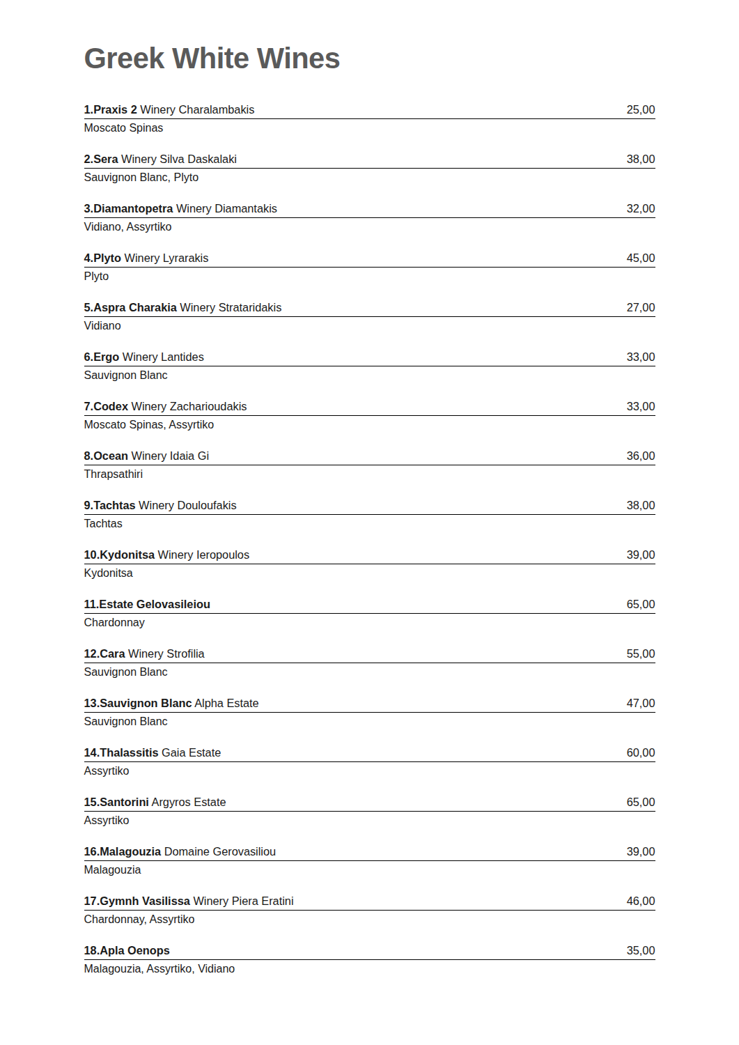Greek White Wines
Praxis 2 Winery Charalambakis 25,00
Moscato Spinas
Sera Winery Silva Daskalaki 38,00
Sauvignon Blanc, Plyto
Diamantopetra Winery Diamantakis 32,00
Vidiano, Assyrtiko
Plyto Winery Lyrarakis 45,00
Plyto
Aspra Charakia Winery Strataridakis 27,00
Vidiano
Ergo Winery Lantides 33,00
Sauvignon Blanc
Codex Winery Zacharioudakis 33,00
Moscato Spinas, Assyrtiko
Ocean Winery Idaia Gi 36,00
Thrapsathiri
Tachtas Winery Douloufakis 38,00
Tachtas
Kydonitsa Winery Ieropoulos 39,00
Kydonitsa
Estate Gelovasileiou 65,00
Chardonnay
Cara Winery Strofilia 55,00
Sauvignon Blanc
Sauvignon Blanc Alpha Estate 47,00
Sauvignon Blanc
Thalassitis Gaia Estate 60,00
Assyrtiko
Santorini Argyros Estate 65,00
Assyrtiko
Malagouzia Domaine Gerovasiliou 39,00
Malagouzia
Gymnh Vasilissa Winery Piera Eratini 46,00
Chardonnay, Assyrtiko
Apla Oenops 35,00
Malagouzia, Assyrtiko, Vidiano